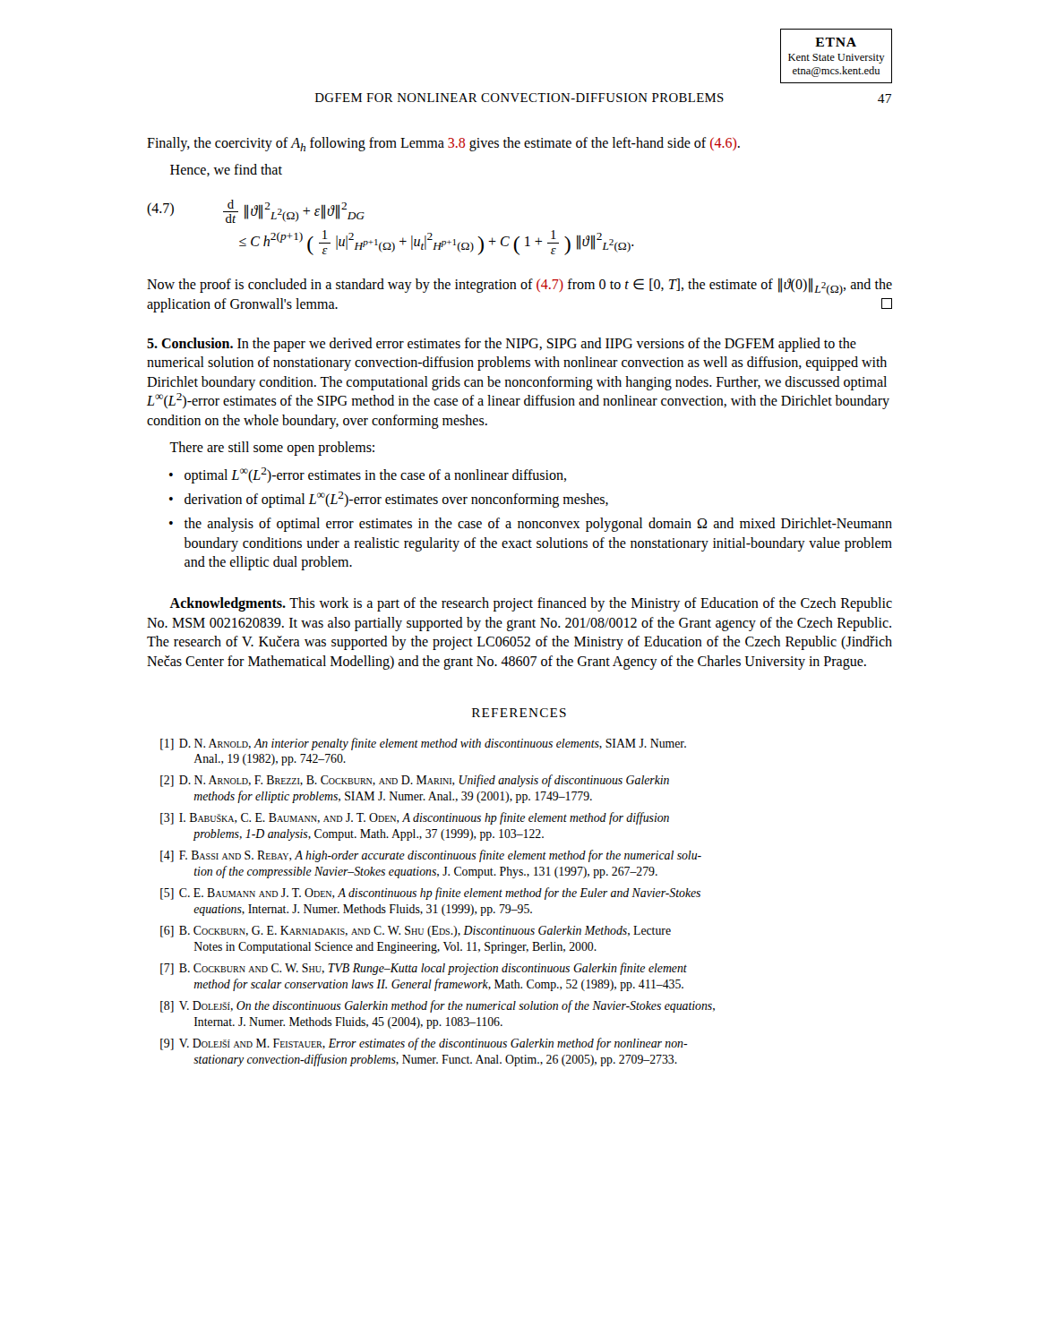ETNA
Kent State University
etna@mcs.kent.edu
DGFEM FOR NONLINEAR CONVECTION-DIFFUSION PROBLEMS 47
Finally, the coercivity of Ah following from Lemma 3.8 gives the estimate of the left-hand side of (4.6).
Hence, we find that
(4.7)
ddt ∥ϑ∥2L2(Ω) + ε∥ϑ∥2DG
≤ C h2(p+1) ( 1 ε |u|2Hp+1(Ω) + |ut|2Hp+1(Ω) ) + C ( 1 + 1 ε ) ∥ϑ∥2L2(Ω).
Now the proof is concluded in a standard way by the integration of (4.7) from 0 to t ∈ [0, T], the estimate of ∥ϑ(0)∥L2(Ω), and the application of Gronwall's lemma.
5. Conclusion.
In the paper we derived error estimates for the NIPG, SIPG and IIPG versions of the DGFEM applied to the numerical solution of nonstationary convection-diffusion problems with nonlinear convection as well as diffusion, equipped with Dirichlet boundary condition. The computational grids can be nonconforming with hanging nodes. Further, we discussed optimal L∞(L2)-error estimates of the SIPG method in the case of a linear diffusion and nonlinear convection, with the Dirichlet boundary condition on the whole boundary, over conforming meshes.
There are still some open problems:
optimal L∞(L2)-error estimates in the case of a nonlinear diffusion,
derivation of optimal L∞(L2)-error estimates over nonconforming meshes,
the analysis of optimal error estimates in the case of a nonconvex polygonal domain Ω and mixed Dirichlet-Neumann boundary conditions under a realistic regularity of the exact solutions of the nonstationary initial-boundary value problem and the elliptic dual problem.
Acknowledgments. This work is a part of the research project financed by the Ministry of Education of the Czech Republic No. MSM 0021620839. It was also partially supported by the grant No. 201/08/0012 of the Grant agency of the Czech Republic. The research of V. Kučera was supported by the project LC06052 of the Ministry of Education of the Czech Republic (Jindřich Nečas Center for Mathematical Modelling) and the grant No. 48607 of the Grant Agency of the Charles University in Prague.
REFERENCES
D. N. Arnold, An interior penalty finite element method with discontinuous elements, SIAM J. Numer. Anal., 19 (1982), pp. 742–760.
D. N. Arnold, F. Brezzi, B. Cockburn, and D. Marini, Unified analysis of discontinuous Galerkin methods for elliptic problems, SIAM J. Numer. Anal., 39 (2001), pp. 1749–1779.
I. Babuška, C. E. Baumann, and J. T. Oden, A discontinuous hp finite element method for diffusion problems, 1-D analysis, Comput. Math. Appl., 37 (1999), pp. 103–122.
F. Bassi and S. Rebay, A high-order accurate discontinuous finite element method for the numerical solu- tion of the compressible Navier–Stokes equations, J. Comput. Phys., 131 (1997), pp. 267–279.
C. E. Baumann and J. T. Oden, A discontinuous hp finite element method for the Euler and Navier-Stokes equations, Internat. J. Numer. Methods Fluids, 31 (1999), pp. 79–95.
B. Cockburn, G. E. Karniadakis, and C. W. Shu (Eds.), Discontinuous Galerkin Methods, Lecture Notes in Computational Science and Engineering, Vol. 11, Springer, Berlin, 2000.
B. Cockburn and C. W. Shu, TVB Runge–Kutta local projection discontinuous Galerkin finite element method for scalar conservation laws II. General framework, Math. Comp., 52 (1989), pp. 411–435.
V. Dolejší, On the discontinuous Galerkin method for the numerical solution of the Navier-Stokes equations, Internat. J. Numer. Methods Fluids, 45 (2004), pp. 1083–1106.
V. Dolejší and M. Feistauer, Error estimates of the discontinuous Galerkin method for nonlinear non- stationary convection-diffusion problems, Numer. Funct. Anal. Optim., 26 (2005), pp. 2709–2733.